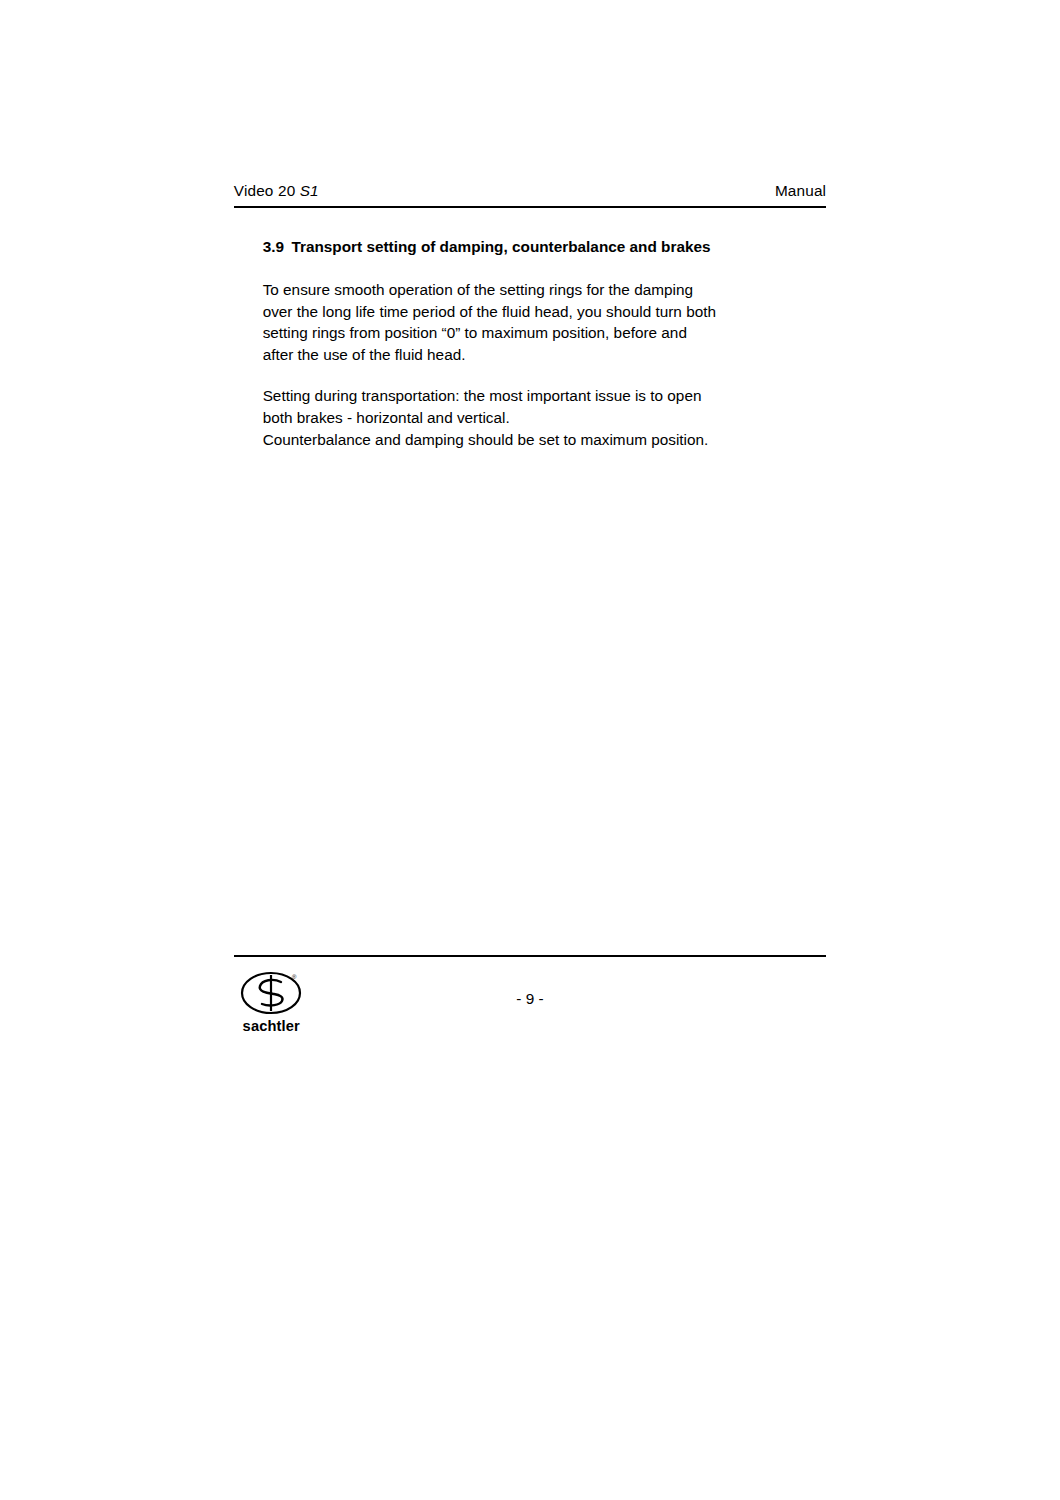Video 20 S1
Manual
3.9 Transport setting of damping, counterbalance and brakes
To ensure smooth operation of the setting rings for the damping over the long life time period of the fluid head, you should turn both setting rings from position “0” to maximum position, before and after the use of the fluid head.
Setting during transportation: the most important issue is to open both brakes - horizontal and vertical.
Counterbalance and damping should be set to maximum position.
®
sachtler
- 9 -